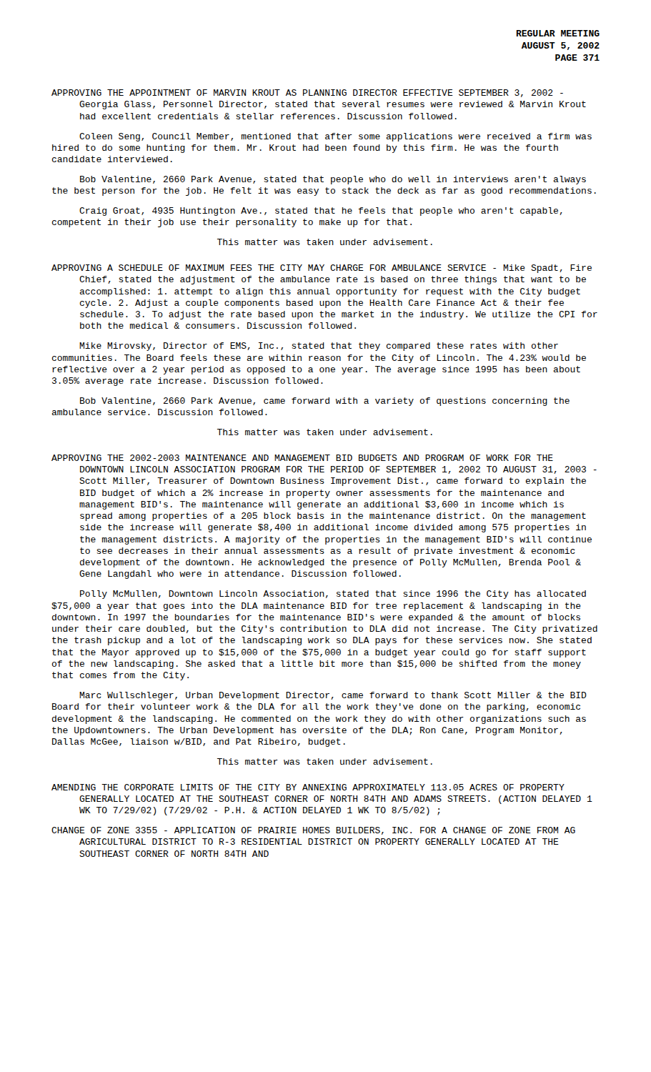REGULAR MEETING
AUGUST 5, 2002
PAGE 371
APPROVING THE APPOINTMENT OF MARVIN KROUT AS PLANNING DIRECTOR EFFECTIVE SEPTEMBER 3, 2002 - Georgia Glass, Personnel Director, stated that several resumes were reviewed & Marvin Krout had excellent credentials & stellar references. Discussion followed.
Coleen Seng, Council Member, mentioned that after some applications were received a firm was hired to do some hunting for them. Mr. Krout had been found by this firm. He was the fourth candidate interviewed.
Bob Valentine, 2660 Park Avenue, stated that people who do well in interviews aren't always the best person for the job. He felt it was easy to stack the deck as far as good recommendations.
Craig Groat, 4935 Huntington Ave., stated that he feels that people who aren't capable, competent in their job use their personality to make up for that.
This matter was taken under advisement.
APPROVING A SCHEDULE OF MAXIMUM FEES THE CITY MAY CHARGE FOR AMBULANCE SERVICE - Mike Spadt, Fire Chief, stated the adjustment of the ambulance rate is based on three things that want to be accomplished: 1. attempt to align this annual opportunity for request with the City budget cycle. 2. Adjust a couple components based upon the Health Care Finance Act & their fee schedule. 3. To adjust the rate based upon the market in the industry. We utilize the CPI for both the medical & consumers. Discussion followed.
Mike Mirovsky, Director of EMS, Inc., stated that they compared these rates with other communities. The Board feels these are within reason for the City of Lincoln. The 4.23% would be reflective over a 2 year period as opposed to a one year. The average since 1995 has been about 3.05% average rate increase. Discussion followed.
Bob Valentine, 2660 Park Avenue, came forward with a variety of questions concerning the ambulance service. Discussion followed.
This matter was taken under advisement.
APPROVING THE 2002-2003 MAINTENANCE AND MANAGEMENT BID BUDGETS AND PROGRAM OF WORK FOR THE DOWNTOWN LINCOLN ASSOCIATION PROGRAM FOR THE PERIOD OF SEPTEMBER 1, 2002 TO AUGUST 31, 2003 - Scott Miller, Treasurer of Downtown Business Improvement Dist., came forward to explain the BID budget of which a 2% increase in property owner assessments for the maintenance and management BID's. The maintenance will generate an additional $3,600 in income which is spread among properties of a 205 block basis in the maintenance district. On the management side the increase will generate $8,400 in additional income divided among 575 properties in the management districts. A majority of the properties in the management BID's will continue to see decreases in their annual assessments as a result of private investment & economic development of the downtown. He acknowledged the presence of Polly McMullen, Brenda Pool & Gene Langdahl who were in attendance. Discussion followed.
Polly McMullen, Downtown Lincoln Association, stated that since 1996 the City has allocated $75,000 a year that goes into the DLA maintenance BID for tree replacement & landscaping in the downtown. In 1997 the boundaries for the maintenance BID's were expanded & the amount of blocks under their care doubled, but the City's contribution to DLA did not increase. The City privatized the trash pickup and a lot of the landscaping work so DLA pays for these services now. She stated that the Mayor approved up to $15,000 of the $75,000 in a budget year could go for staff support of the new landscaping. She asked that a little bit more than $15,000 be shifted from the money that comes from the City.
Marc Wullschleger, Urban Development Director, came forward to thank Scott Miller & the BID Board for their volunteer work & the DLA for all the work they've done on the parking, economic development & the landscaping. He commented on the work they do with other organizations such as the Updowntowners. The Urban Development has oversite of the DLA; Ron Cane, Program Monitor, Dallas McGee, liaison w/BID, and Pat Ribeiro, budget.
This matter was taken under advisement.
AMENDING THE CORPORATE LIMITS OF THE CITY BY ANNEXING APPROXIMATELY 113.05 ACRES OF PROPERTY GENERALLY LOCATED AT THE SOUTHEAST CORNER OF NORTH 84TH AND ADAMS STREETS. (ACTION DELAYED 1 WK TO 7/29/02) (7/29/02 - P.H. & ACTION DELAYED 1 WK TO 8/5/02) ;
CHANGE OF ZONE 3355 - APPLICATION OF PRAIRIE HOMES BUILDERS, INC. FOR A CHANGE OF ZONE FROM AG AGRICULTURAL DISTRICT TO R-3 RESIDENTIAL DISTRICT ON PROPERTY GENERALLY LOCATED AT THE SOUTHEAST CORNER OF NORTH 84TH AND